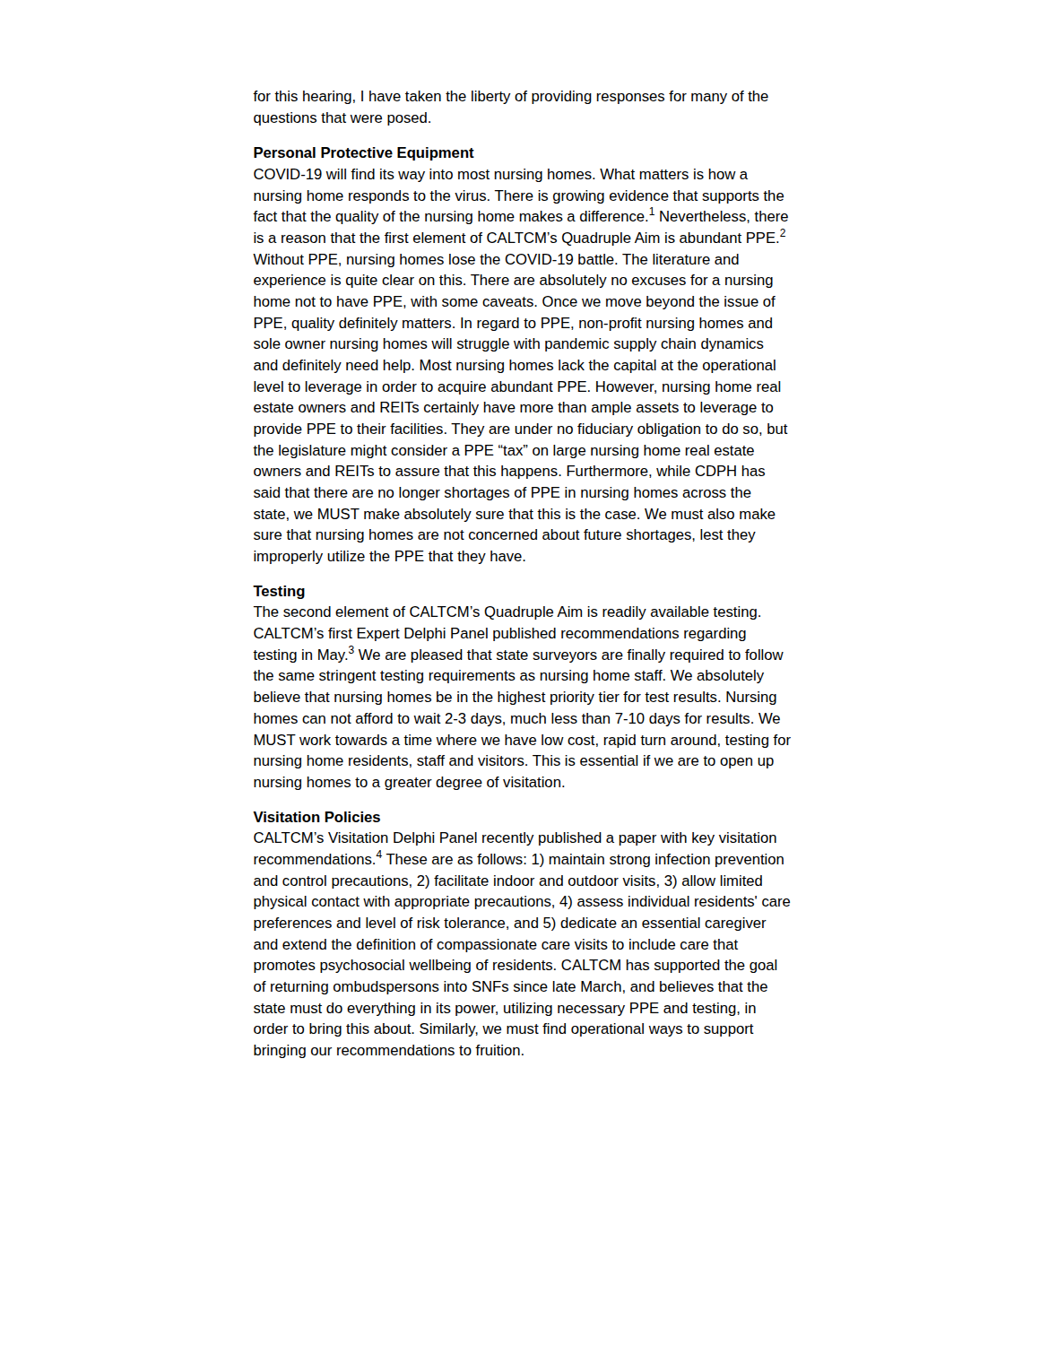for this hearing, I have taken the liberty of providing responses for many of the questions that were posed.
Personal Protective Equipment
COVID-19 will find its way into most nursing homes. What matters is how a nursing home responds to the virus. There is growing evidence that supports the fact that the quality of the nursing home makes a difference.1 Nevertheless, there is a reason that the first element of CALTCM’s Quadruple Aim is abundant PPE.2 Without PPE, nursing homes lose the COVID-19 battle. The literature and experience is quite clear on this. There are absolutely no excuses for a nursing home not to have PPE, with some caveats. Once we move beyond the issue of PPE, quality definitely matters. In regard to PPE, non-profit nursing homes and sole owner nursing homes will struggle with pandemic supply chain dynamics and definitely need help. Most nursing homes lack the capital at the operational level to leverage in order to acquire abundant PPE. However, nursing home real estate owners and REITs certainly have more than ample assets to leverage to provide PPE to their facilities. They are under no fiduciary obligation to do so, but the legislature might consider a PPE “tax” on large nursing home real estate owners and REITs to assure that this happens. Furthermore, while CDPH has said that there are no longer shortages of PPE in nursing homes across the state, we MUST make absolutely sure that this is the case. We must also make sure that nursing homes are not concerned about future shortages, lest they improperly utilize the PPE that they have.
Testing
The second element of CALTCM’s Quadruple Aim is readily available testing. CALTCM’s first Expert Delphi Panel published recommendations regarding testing in May.3 We are pleased that state surveyors are finally required to follow the same stringent testing requirements as nursing home staff. We absolutely believe that nursing homes be in the highest priority tier for test results. Nursing homes can not afford to wait 2-3 days, much less than 7-10 days for results. We MUST work towards a time where we have low cost, rapid turn around, testing for nursing home residents, staff and visitors. This is essential if we are to open up nursing homes to a greater degree of visitation.
Visitation Policies
CALTCM’s Visitation Delphi Panel recently published a paper with key visitation recommendations.4 These are as follows: 1) maintain strong infection prevention and control precautions, 2) facilitate indoor and outdoor visits, 3) allow limited physical contact with appropriate precautions, 4) assess individual residents' care preferences and level of risk tolerance, and 5) dedicate an essential caregiver and extend the definition of compassionate care visits to include care that promotes psychosocial wellbeing of residents. CALTCM has supported the goal of returning ombudspersons into SNFs since late March, and believes that the state must do everything in its power, utilizing necessary PPE and testing, in order to bring this about. Similarly, we must find operational ways to support bringing our recommendations to fruition.